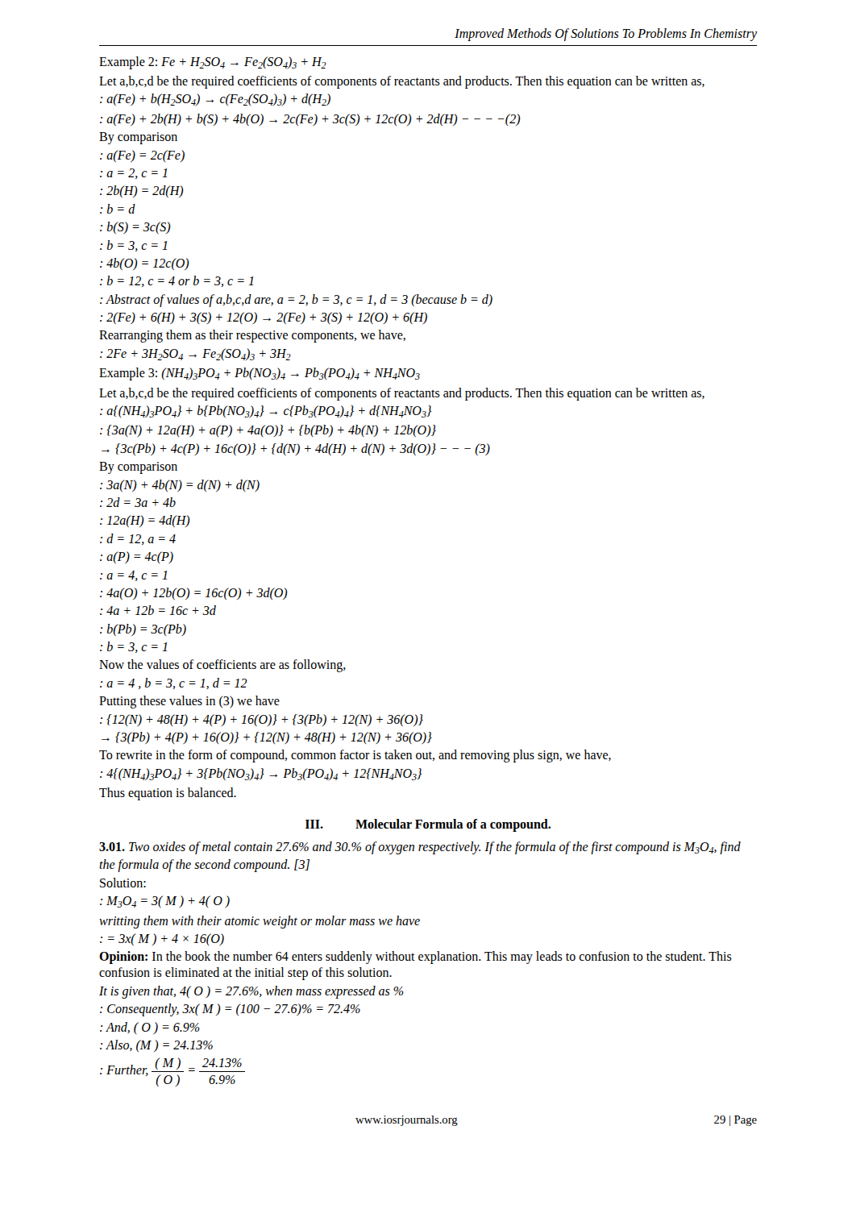Improved Methods Of Solutions To Problems In Chemistry
Example 2: Fe + H2SO4 → Fe2(SO4)3 + H2
Let a,b,c,d be the required coefficients of components of reactants and products. Then this equation can be written as,
: a(Fe) + b(H2SO4) → c(Fe2(SO4)3) + d(H2)
: a(Fe) + 2b(H) + b(S) + 4b(O) → 2c(Fe) + 3c(S) + 12c(O) + 2d(H) − − − −(2)
By comparison
: a(Fe) = 2c(Fe)
: a = 2, c = 1
: 2b(H) = 2d(H)
: b = d
: b(S) = 3c(S)
: b = 3, c = 1
: 4b(O) = 12c(O)
: b = 12, c = 4 or b = 3, c = 1
: Abstract of values of a,b,c,d are, a = 2, b = 3, c = 1, d = 3 (because b = d)
: 2(Fe) + 6(H) + 3(S) + 12(O) → 2(Fe) + 3(S) + 12(O) + 6(H)
Rearranging them as their respective components, we have,
: 2Fe + 3H2SO4 → Fe2(SO4)3 + 3H2
Example 3: (NH4)3PO4 + Pb(NO3)4 → Pb3(PO4)4 + NH4NO3
Let a,b,c,d be the required coefficients of components of reactants and products. Then this equation can be written as,
: a{(NH4)3PO4} + b{Pb(NO3)4} → c{Pb3(PO4)4} + d{NH4NO3}
: {3a(N) + 12a(H) + a(P) + 4a(O)} + {b(Pb) + 4b(N) + 12b(O)}
→ {3c(Pb) + 4c(P) + 16c(O)} + {d(N) + 4d(H) + d(N) + 3d(O)} − − − (3)
By comparison
: 3a(N) + 4b(N) = d(N) + d(N)
: 2d = 3a + 4b
: 12a(H) = 4d(H)
: d = 12, a = 4
: a(P) = 4c(P)
: a = 4, c = 1
: 4a(O) + 12b(O) = 16c(O) + 3d(O)
: 4a + 12b = 16c + 3d
: b(Pb) = 3c(Pb)
: b = 3, c = 1
Now the values of coefficients are as following,
: a = 4 , b = 3, c = 1, d = 12
Putting these values in (3) we have
: {12(N) + 48(H) + 4(P) + 16(O)} + {3(Pb) + 12(N) + 36(O)}
→ {3(Pb) + 4(P) + 16(O)} + {12(N) + 48(H) + 12(N) + 36(O)}
To rewrite in the form of compound, common factor is taken out, and removing plus sign, we have,
: 4{(NH4)3PO4} + 3{Pb(NO3)4} → Pb3(PO4)4 + 12{NH4NO3}
Thus equation is balanced.
III. Molecular Formula of a compound.
3.01. Two oxides of metal contain 27.6% and 30.% of oxygen respectively. If the formula of the first compound is M3O4, find the formula of the second compound. [3]
Solution:
: M3O4 = 3( M ) + 4( O )
writting them with their atomic weight or molar mass we have
: = 3x( M ) + 4 × 16(O)
Opinion: In the book the number 64 enters suddenly without explanation. This may leads to confusion to the student. This confusion is eliminated at the initial step of this solution.
It is given that, 4( O ) = 27.6%, when mass expressed as %
: Consequently, 3x( M ) = (100 − 27.6)% = 72.4%
: And, ( O ) = 6.9%
: Also, (M ) = 24.13%
: Further, ( M )( O ) = 24.13% 6.9%
www.iosrjournals.org 29 | Page